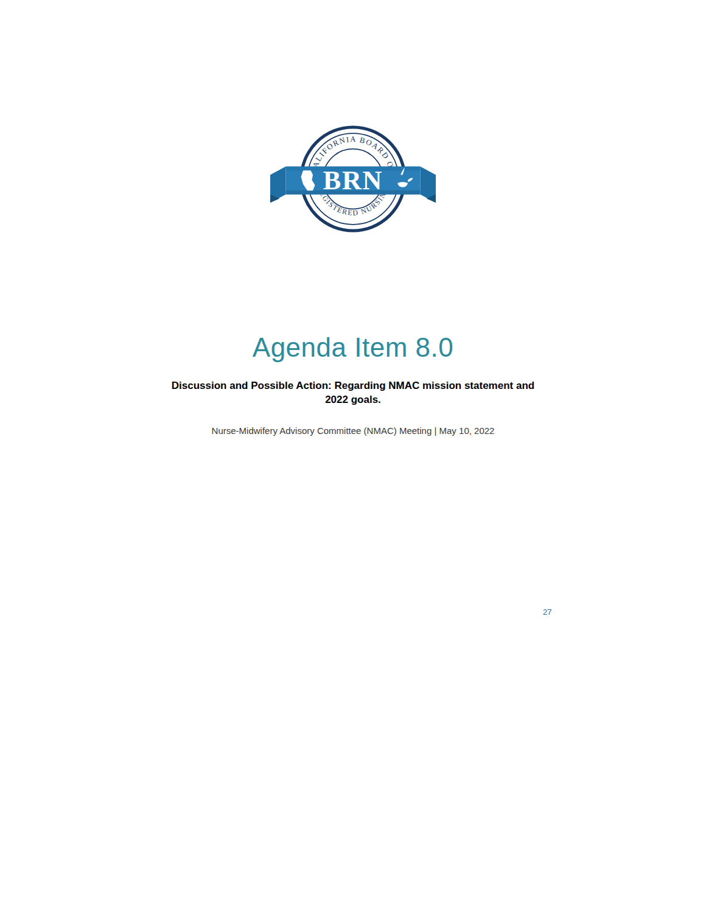California Board of Registered Nursing seal Circular seal with the text California Board of and Registered Nursing around a blue banner reading BRN with a California state outline and an oil lamp. CALIFORNIA BOARD OF REGISTERED NURSING BRN
Agenda Item 8.0
Discussion and Possible Action: Regarding NMAC mission statement and 2022 goals.
Nurse-Midwifery Advisory Committee (NMAC) Meeting | May 10, 2022
27